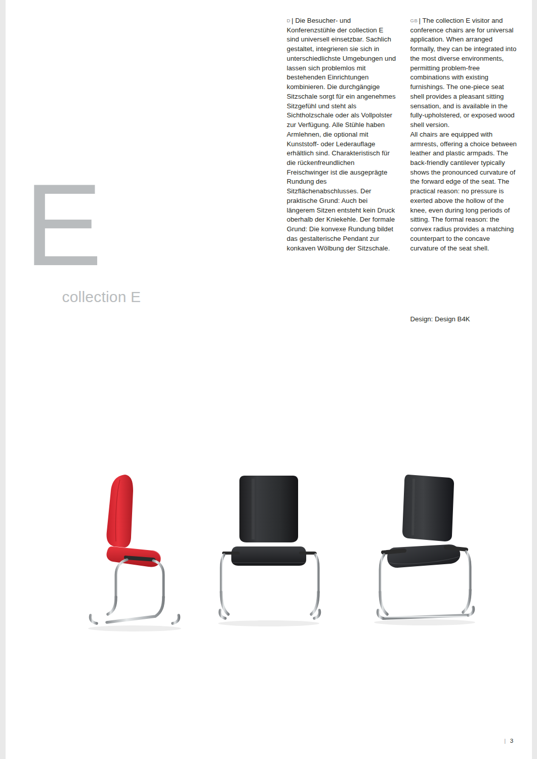E
collection E
D| Die Besucher- und Konferenzstühle der collection E sind universell einsetzbar. Sachlich gestaltet, integrieren sie sich in unterschiedlichste Umgebungen und lassen sich problemlos mit bestehenden Einrichtungen kombinieren. Die durchgängige Sitzschale sorgt für ein angenehmes Sitzgefühl und steht als Sichtholzschale oder als Vollpolster zur Verfügung. Alle Stühle haben Armlehnen, die optional mit Kunststoff- oder Lederauflage erhältlich sind. Charakteristisch für die rückenfreundlichen Freischwinger ist die ausgeprägte Rundung des Sitzflächenabschlusses. Der praktische Grund: Auch bei längerem Sitzen entsteht kein Druck oberhalb der Kniekehle. Der formale Grund: Die konvexe Rundung bildet das gestalterische Pendant zur konkaven Wölbung der Sitzschale.
GB| The collection E visitor and conference chairs are for universal application. When arranged formally, they can be integrated into the most diverse environments, permitting problem-free combinations with existing furnishings. The one-piece seat shell provides a pleasant sitting sensation, and is available in the fully-upholstered, or exposed wood shell version.
All chairs are equipped with armrests, offering a choice between leather and plastic armpads. The back-friendly cantilever typically shows the pronounced curvature of the forward edge of the seat. The practical reason: no pressure is exerted above the hollow of the knee, even during long periods of sitting. The formal reason: the convex radius provides a matching counterpart to the concave curvature of the seat shell.
Design: Design B4K
|3